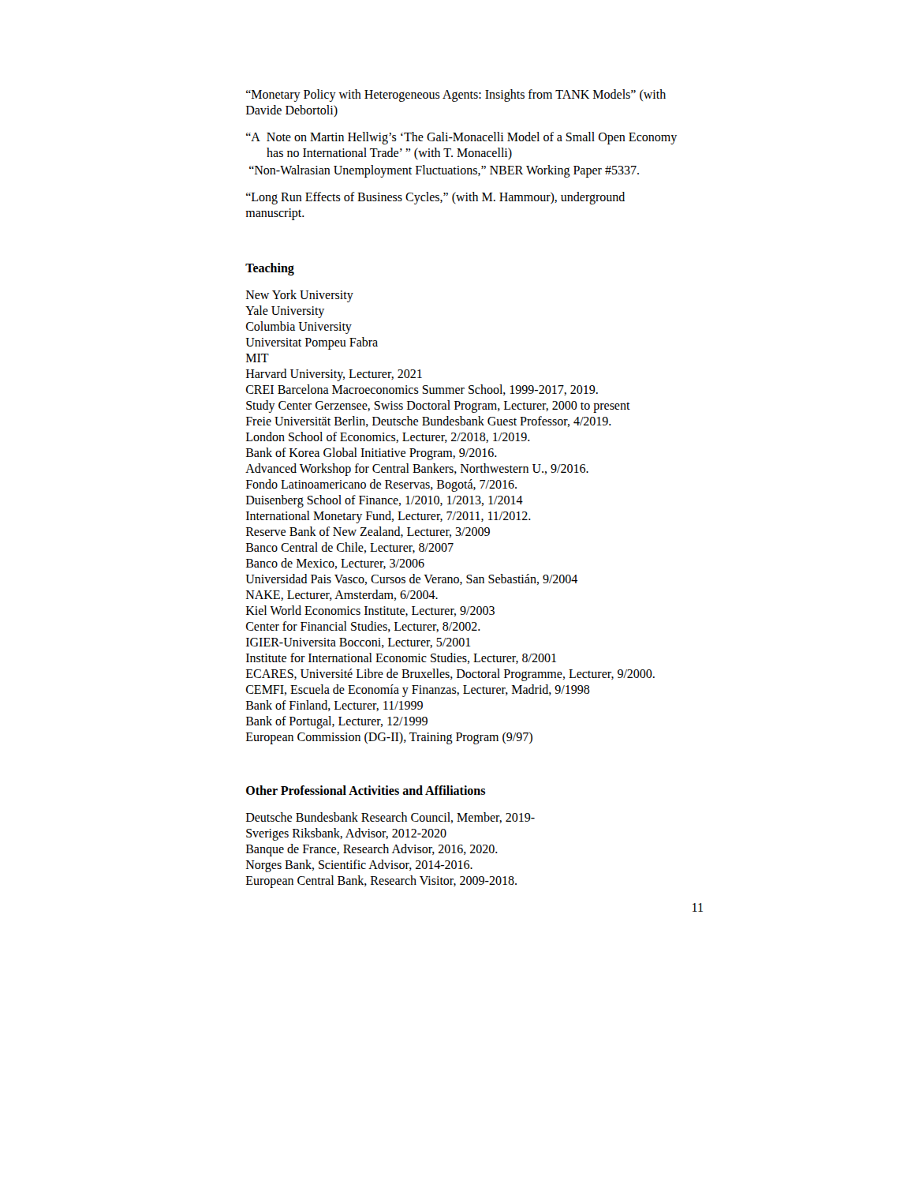“Monetary Policy with Heterogeneous Agents: Insights from TANK Models” (with Davide Debortoli)
“A Note on Martin Hellwig’s ‘The Gali-Monacelli Model of a Small Open Economy has no International Trade’ ” (with T. Monacelli)
“Non-Walrasian Unemployment Fluctuations,” NBER Working Paper #5337.
“Long Run Effects of Business Cycles,” (with M. Hammour), underground manuscript.
Teaching
New York University
Yale University
Columbia University
Universitat Pompeu Fabra
MIT
Harvard University, Lecturer, 2021
CREI Barcelona Macroeconomics Summer School, 1999-2017, 2019.
Study Center Gerzensee, Swiss Doctoral Program, Lecturer, 2000 to present
Freie Universität Berlin, Deutsche Bundesbank Guest Professor, 4/2019.
London School of Economics, Lecturer, 2/2018, 1/2019.
Bank of Korea Global Initiative Program, 9/2016.
Advanced Workshop for Central Bankers, Northwestern U., 9/2016.
Fondo Latinoamericano de Reservas, Bogotá, 7/2016.
Duisenberg School of Finance, 1/2010, 1/2013, 1/2014
International Monetary Fund, Lecturer, 7/2011, 11/2012.
Reserve Bank of New Zealand, Lecturer, 3/2009
Banco Central de Chile, Lecturer, 8/2007
Banco de Mexico, Lecturer, 3/2006
Universidad Pais Vasco, Cursos de Verano, San Sebastián, 9/2004
NAKE, Lecturer, Amsterdam, 6/2004.
Kiel World Economics Institute, Lecturer, 9/2003
Center for Financial Studies, Lecturer, 8/2002.
IGIER-Universita Bocconi, Lecturer, 5/2001
Institute for International Economic Studies, Lecturer, 8/2001
ECARES, Université Libre de Bruxelles, Doctoral Programme, Lecturer, 9/2000.
CEMFI, Escuela de Economía y Finanzas, Lecturer, Madrid, 9/1998
Bank of Finland, Lecturer, 11/1999
Bank of Portugal, Lecturer, 12/1999
European Commission (DG-II), Training Program (9/97)
Other Professional Activities and Affiliations
Deutsche Bundesbank Research Council, Member, 2019-
Sveriges Riksbank, Advisor, 2012-2020
Banque de France, Research Advisor, 2016, 2020.
Norges Bank, Scientific Advisor, 2014-2016.
European Central Bank, Research Visitor, 2009-2018.
11